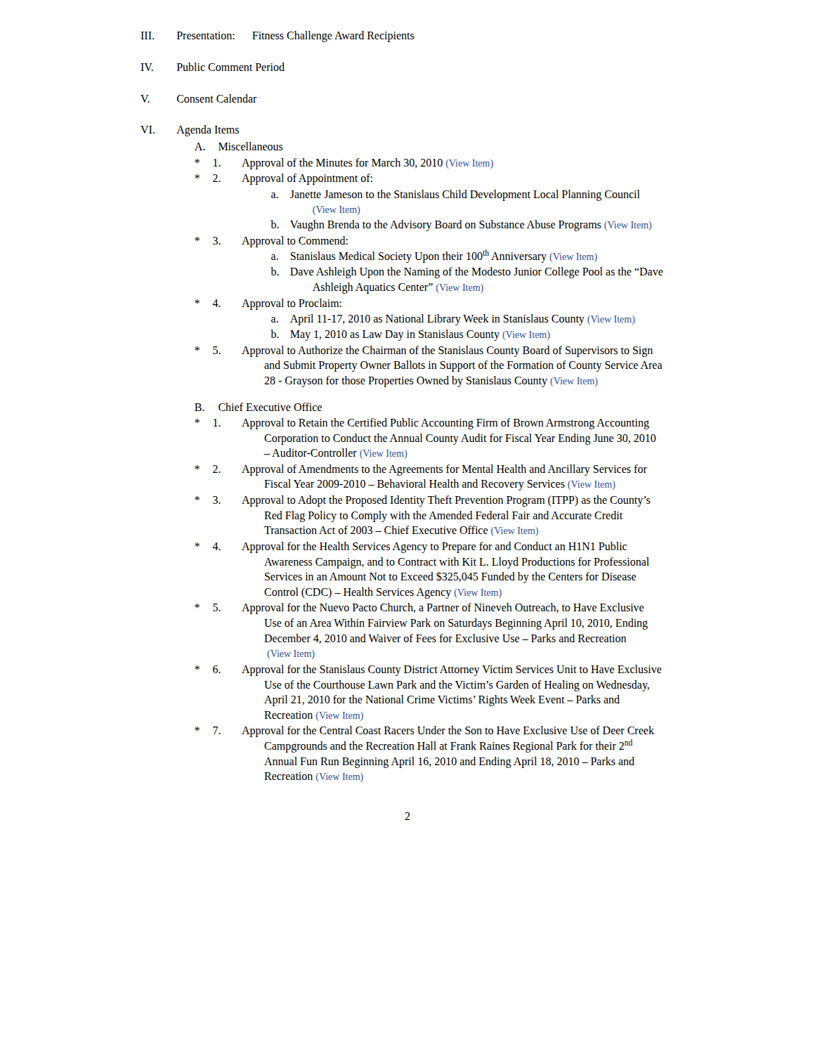III.
Presentation: Fitness Challenge Award Recipients
IV.
Public Comment Period
V.
Consent Calendar
VI.
Agenda Items
A.
Miscellaneous
*
1.
Approval of the Minutes for March 30, 2010 (View Item)
*
2.
Approval of Appointment of:
a.
Janette Jameson to the Stanislaus Child Development Local Planning Council (View Item)
b.
Vaughn Brenda to the Advisory Board on Substance Abuse Programs (View Item)
*
3.
Approval to Commend:
a.
Stanislaus Medical Society Upon their 100th Anniversary (View Item)
b.
Dave Ashleigh Upon the Naming of the Modesto Junior College Pool as the “Dave Ashleigh Aquatics Center” (View Item)
*
4.
Approval to Proclaim:
a.
April 11-17, 2010 as National Library Week in Stanislaus County (View Item)
b.
May 1, 2010 as Law Day in Stanislaus County (View Item)
*
5.
Approval to Authorize the Chairman of the Stanislaus County Board of Supervisors to Sign and Submit Property Owner Ballots in Support of the Formation of County Service Area 28 - Grayson for those Properties Owned by Stanislaus County (View Item)
B.
Chief Executive Office
*
1.
Approval to Retain the Certified Public Accounting Firm of Brown Armstrong Accounting Corporation to Conduct the Annual County Audit for Fiscal Year Ending June 30, 2010 – Auditor-Controller (View Item)
*
2.
Approval of Amendments to the Agreements for Mental Health and Ancillary Services for Fiscal Year 2009-2010 – Behavioral Health and Recovery Services (View Item)
*
3.
Approval to Adopt the Proposed Identity Theft Prevention Program (ITPP) as the County’s Red Flag Policy to Comply with the Amended Federal Fair and Accurate Credit Transaction Act of 2003 – Chief Executive Office (View Item)
*
4.
Approval for the Health Services Agency to Prepare for and Conduct an H1N1 Public Awareness Campaign, and to Contract with Kit L. Lloyd Productions for Professional Services in an Amount Not to Exceed $325,045 Funded by the Centers for Disease Control (CDC) – Health Services Agency (View Item)
*
5.
Approval for the Nuevo Pacto Church, a Partner of Nineveh Outreach, to Have Exclusive Use of an Area Within Fairview Park on Saturdays Beginning April 10, 2010, Ending December 4, 2010 and Waiver of Fees for Exclusive Use – Parks and Recreation (View Item)
*
6.
Approval for the Stanislaus County District Attorney Victim Services Unit to Have Exclusive Use of the Courthouse Lawn Park and the Victim’s Garden of Healing on Wednesday, April 21, 2010 for the National Crime Victims’ Rights Week Event – Parks and Recreation (View Item)
*
7.
Approval for the Central Coast Racers Under the Son to Have Exclusive Use of Deer Creek Campgrounds and the Recreation Hall at Frank Raines Regional Park for their 2nd Annual Fun Run Beginning April 16, 2010 and Ending April 18, 2010 – Parks and Recreation (View Item)
2